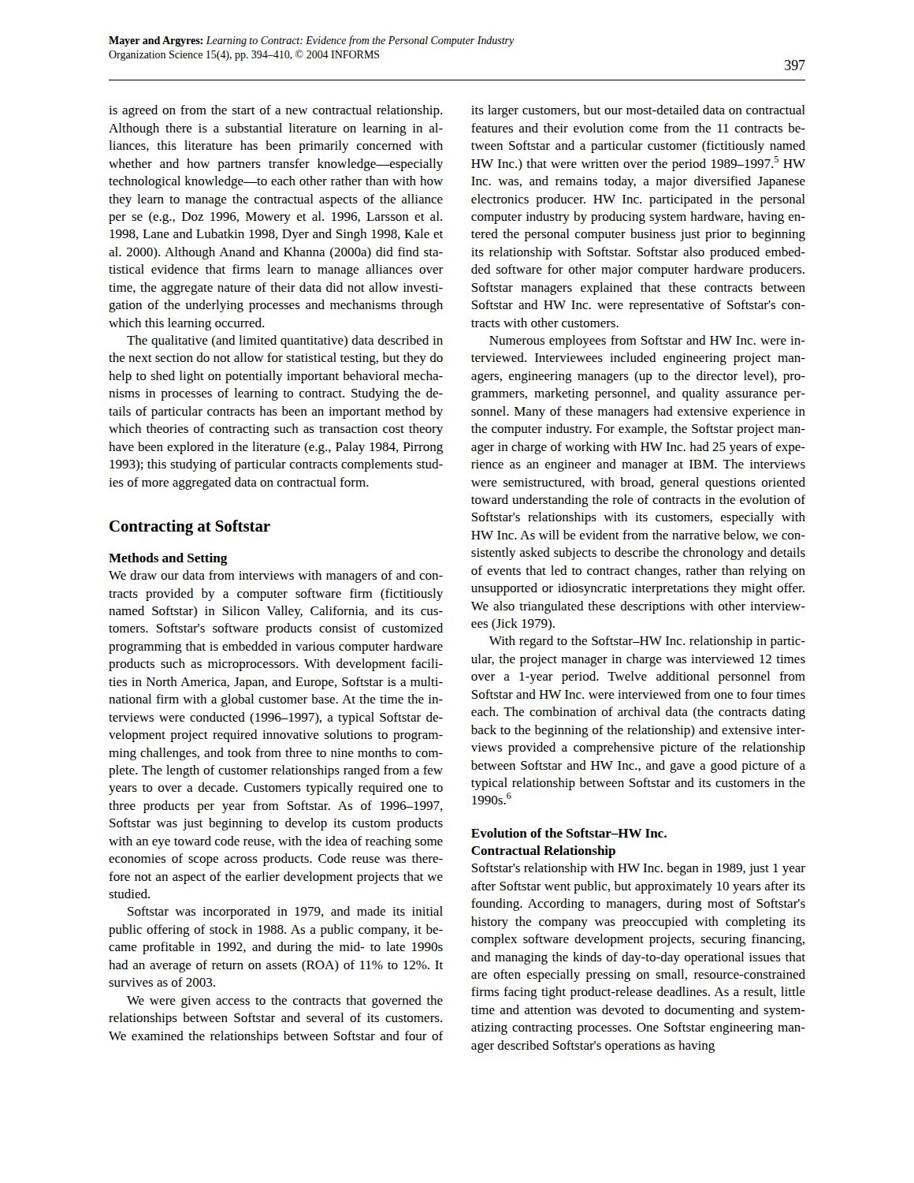Mayer and Argyres: Learning to Contract: Evidence from the Personal Computer Industry
Organization Science 15(4), pp. 394–410, © 2004 INFORMS
397
is agreed on from the start of a new contractual relationship. Although there is a substantial literature on learning in alliances, this literature has been primarily concerned with whether and how partners transfer knowledge—especially technological knowledge—to each other rather than with how they learn to manage the contractual aspects of the alliance per se (e.g., Doz 1996, Mowery et al. 1996, Larsson et al. 1998, Lane and Lubatkin 1998, Dyer and Singh 1998, Kale et al. 2000). Although Anand and Khanna (2000a) did find statistical evidence that firms learn to manage alliances over time, the aggregate nature of their data did not allow investigation of the underlying processes and mechanisms through which this learning occurred.
The qualitative (and limited quantitative) data described in the next section do not allow for statistical testing, but they do help to shed light on potentially important behavioral mechanisms in processes of learning to contract. Studying the details of particular contracts has been an important method by which theories of contracting such as transaction cost theory have been explored in the literature (e.g., Palay 1984, Pirrong 1993); this studying of particular contracts complements studies of more aggregated data on contractual form.
Contracting at Softstar
Methods and Setting
We draw our data from interviews with managers of and contracts provided by a computer software firm (fictitiously named Softstar) in Silicon Valley, California, and its customers. Softstar's software products consist of customized programming that is embedded in various computer hardware products such as microprocessors. With development facilities in North America, Japan, and Europe, Softstar is a multinational firm with a global customer base. At the time the interviews were conducted (1996–1997), a typical Softstar development project required innovative solutions to programming challenges, and took from three to nine months to complete. The length of customer relationships ranged from a few years to over a decade. Customers typically required one to three products per year from Softstar. As of 1996–1997, Softstar was just beginning to develop its custom products with an eye toward code reuse, with the idea of reaching some economies of scope across products. Code reuse was therefore not an aspect of the earlier development projects that we studied.
Softstar was incorporated in 1979, and made its initial public offering of stock in 1988. As a public company, it became profitable in 1992, and during the mid- to late 1990s had an average of return on assets (ROA) of 11% to 12%. It survives as of 2003.
We were given access to the contracts that governed the relationships between Softstar and several of its customers. We examined the relationships between Softstar and four of its larger customers, but our most-detailed data on contractual features and their evolution come from the 11 contracts between Softstar and a particular customer (fictitiously named HW Inc.) that were written over the period 1989–1997.5 HW Inc. was, and remains today, a major diversified Japanese electronics producer. HW Inc. participated in the personal computer industry by producing system hardware, having entered the personal computer business just prior to beginning its relationship with Softstar. Softstar also produced embedded software for other major computer hardware producers. Softstar managers explained that these contracts between Softstar and HW Inc. were representative of Softstar's contracts with other customers.
Numerous employees from Softstar and HW Inc. were interviewed. Interviewees included engineering project managers, engineering managers (up to the director level), programmers, marketing personnel, and quality assurance personnel. Many of these managers had extensive experience in the computer industry. For example, the Softstar project manager in charge of working with HW Inc. had 25 years of experience as an engineer and manager at IBM. The interviews were semistructured, with broad, general questions oriented toward understanding the role of contracts in the evolution of Softstar's relationships with its customers, especially with HW Inc. As will be evident from the narrative below, we consistently asked subjects to describe the chronology and details of events that led to contract changes, rather than relying on unsupported or idiosyncratic interpretations they might offer. We also triangulated these descriptions with other interviewees (Jick 1979).
With regard to the Softstar–HW Inc. relationship in particular, the project manager in charge was interviewed 12 times over a 1-year period. Twelve additional personnel from Softstar and HW Inc. were interviewed from one to four times each. The combination of archival data (the contracts dating back to the beginning of the relationship) and extensive interviews provided a comprehensive picture of the relationship between Softstar and HW Inc., and gave a good picture of a typical relationship between Softstar and its customers in the 1990s.6
Evolution of the Softstar–HW Inc.
Contractual Relationship
Softstar's relationship with HW Inc. began in 1989, just 1 year after Softstar went public, but approximately 10 years after its founding. According to managers, during most of Softstar's history the company was preoccupied with completing its complex software development projects, securing financing, and managing the kinds of day-to-day operational issues that are often especially pressing on small, resource-constrained firms facing tight product-release deadlines. As a result, little time and attention was devoted to documenting and systematizing contracting processes. One Softstar engineering manager described Softstar's operations as having